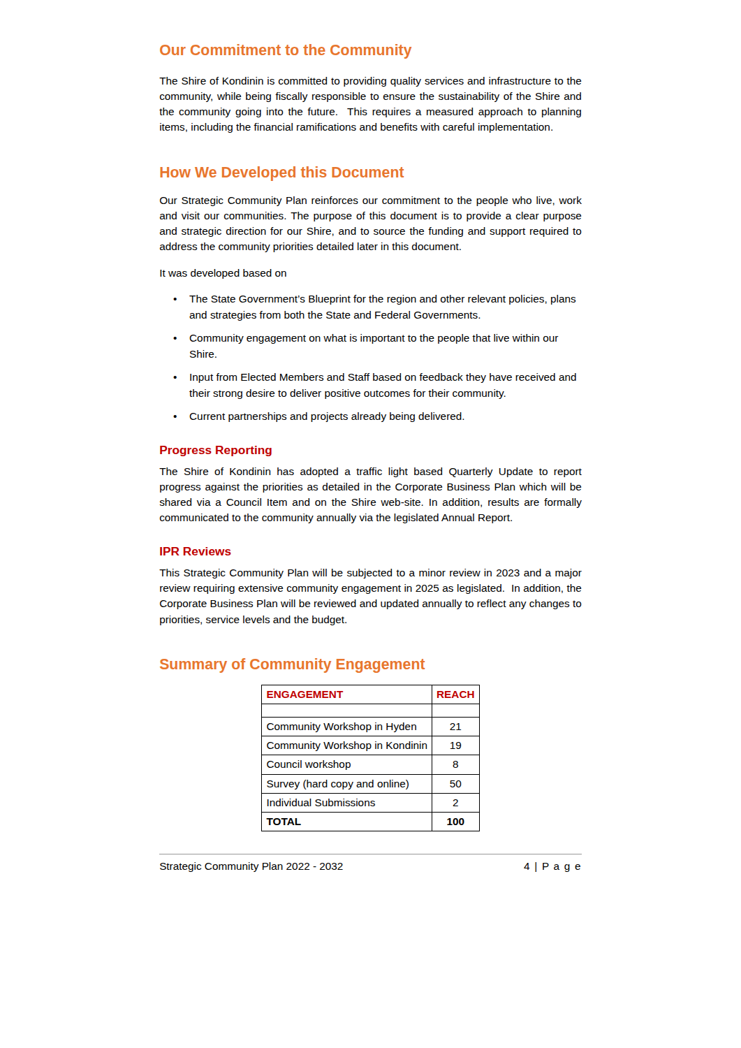Our Commitment to the Community
The Shire of Kondinin is committed to providing quality services and infrastructure to the community, while being fiscally responsible to ensure the sustainability of the Shire and the community going into the future. This requires a measured approach to planning items, including the financial ramifications and benefits with careful implementation.
How We Developed this Document
Our Strategic Community Plan reinforces our commitment to the people who live, work and visit our communities. The purpose of this document is to provide a clear purpose and strategic direction for our Shire, and to source the funding and support required to address the community priorities detailed later in this document.
It was developed based on
The State Government’s Blueprint for the region and other relevant policies, plans and strategies from both the State and Federal Governments.
Community engagement on what is important to the people that live within our Shire.
Input from Elected Members and Staff based on feedback they have received and their strong desire to deliver positive outcomes for their community.
Current partnerships and projects already being delivered.
Progress Reporting
The Shire of Kondinin has adopted a traffic light based Quarterly Update to report progress against the priorities as detailed in the Corporate Business Plan which will be shared via a Council Item and on the Shire web-site. In addition, results are formally communicated to the community annually via the legislated Annual Report.
IPR Reviews
This Strategic Community Plan will be subjected to a minor review in 2023 and a major review requiring extensive community engagement in 2025 as legislated. In addition, the Corporate Business Plan will be reviewed and updated annually to reflect any changes to priorities, service levels and the budget.
Summary of Community Engagement
| ENGAGEMENT | REACH |
| --- | --- |
| Community Workshop in Hyden | 21 |
| Community Workshop in Kondinin | 19 |
| Council workshop | 8 |
| Survey (hard copy and online) | 50 |
| Individual Submissions | 2 |
| TOTAL | 100 |
Strategic Community Plan 2022 - 2032 4 | P a g e